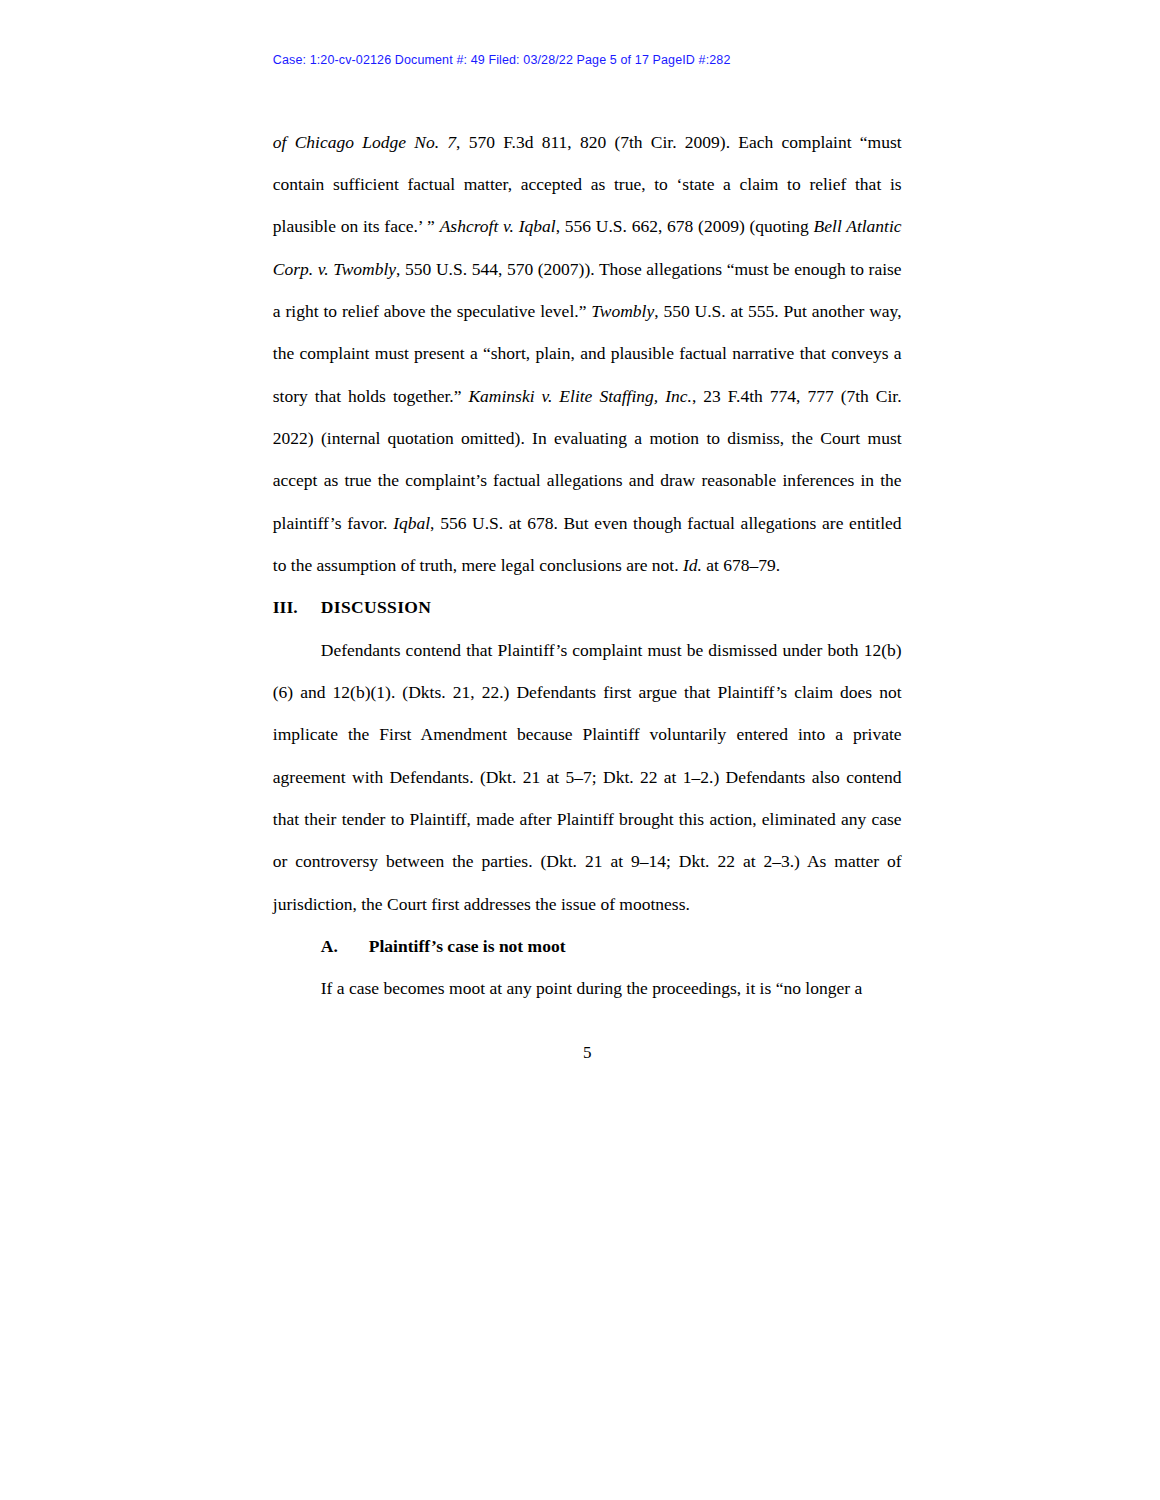Case: 1:20-cv-02126 Document #: 49 Filed: 03/28/22 Page 5 of 17 PageID #:282
of Chicago Lodge No. 7, 570 F.3d 811, 820 (7th Cir. 2009). Each complaint “must contain sufficient factual matter, accepted as true, to ‘state a claim to relief that is plausible on its face.’ ” Ashcroft v. Iqbal, 556 U.S. 662, 678 (2009) (quoting Bell Atlantic Corp. v. Twombly, 550 U.S. 544, 570 (2007)). Those allegations “must be enough to raise a right to relief above the speculative level.” Twombly, 550 U.S. at 555. Put another way, the complaint must present a “short, plain, and plausible factual narrative that conveys a story that holds together.” Kaminski v. Elite Staffing, Inc., 23 F.4th 774, 777 (7th Cir. 2022) (internal quotation omitted). In evaluating a motion to dismiss, the Court must accept as true the complaint’s factual allegations and draw reasonable inferences in the plaintiff’s favor. Iqbal, 556 U.S. at 678. But even though factual allegations are entitled to the assumption of truth, mere legal conclusions are not. Id. at 678–79.
III. DISCUSSION
Defendants contend that Plaintiff’s complaint must be dismissed under both 12(b)(6) and 12(b)(1). (Dkts. 21, 22.) Defendants first argue that Plaintiff’s claim does not implicate the First Amendment because Plaintiff voluntarily entered into a private agreement with Defendants. (Dkt. 21 at 5–7; Dkt. 22 at 1–2.) Defendants also contend that their tender to Plaintiff, made after Plaintiff brought this action, eliminated any case or controversy between the parties. (Dkt. 21 at 9–14; Dkt. 22 at 2–3.) As matter of jurisdiction, the Court first addresses the issue of mootness.
A. Plaintiff’s case is not moot
If a case becomes moot at any point during the proceedings, it is “no longer a
5